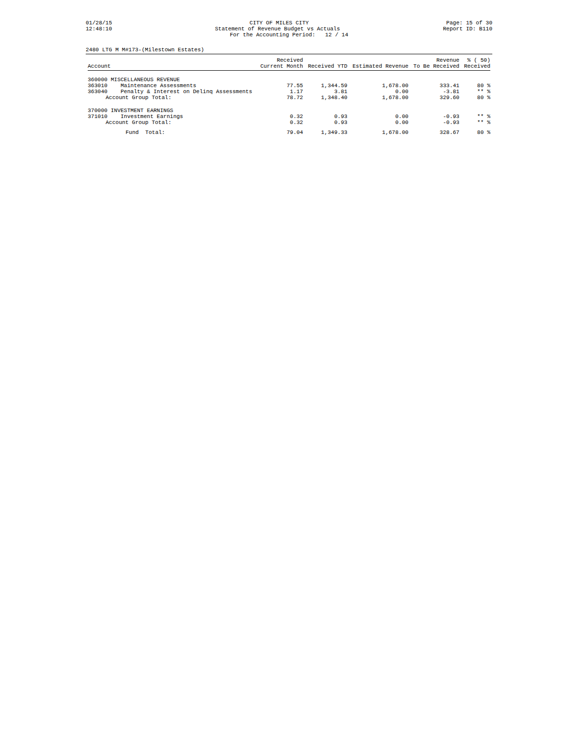01/28/15 CITY OF MILES CITY Page: 15 of 30
12:48:10 Statement of Revenue Budget vs Actuals Report ID: B110
For the Accounting Period: 12 / 14
2480 LTG M M#173-(Milestown Estates)
| | Received | | | Revenue | % ( 50) |
| --- | --- | --- | --- | --- | --- |
| Account | Current Month | Received YTD | Estimated Revenue | To Be Received | Received |
| 360000 MISCELLANEOUS REVENUE |
| 363010 Maintenance Assessments | 77.55 | 1,344.59 | 1,678.00 | 333.41 | 80 % |
| 363040 Penalty & Interest on Delinq Assessments | 1.17 | 3.81 | 0.00 | -3.81 | ** % |
| Account Group Total: | 78.72 | 1,348.40 | 1,678.00 | 329.60 | 80 % |
| 370000 INVESTMENT EARNINGS |
| 371010 Investment Earnings | 0.32 | 0.93 | 0.00 | -0.93 | ** % |
| Account Group Total: | 0.32 | 0.93 | 0.00 | -0.93 | ** % |
| Fund Total: | 79.04 | 1,349.33 | 1,678.00 | 328.67 | 80 % |